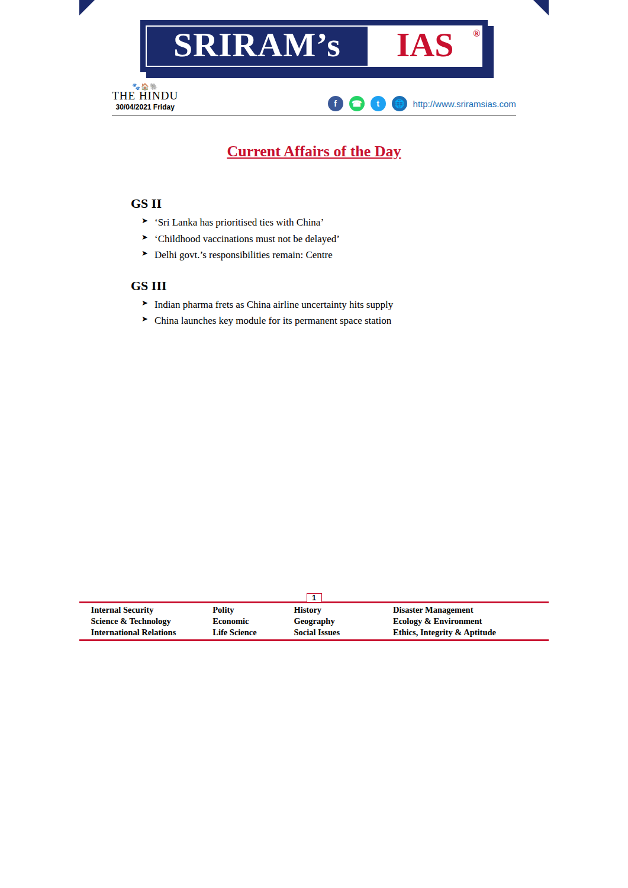SRIRAM’s
IAS®
🐾🏠🐘
THE HINDU
30/04/2021 Friday
f ☎ t 🌐 http://www.sriramsias.com
Current Affairs of the Day
GS II
‘Sri Lanka has prioritised ties with China’
‘Childhood vaccinations must not be delayed’
Delhi govt.’s responsibilities remain: Centre
GS III
Indian pharma frets as China airline uncertainty hits supply
China launches key module for its permanent space station
1
| Internal Security | Polity | History | Disaster Management |
| Science & Technology | Economic | Geography | Ecology & Environment |
| International Relations | Life Science | Social Issues | Ethics, Integrity & Aptitude |